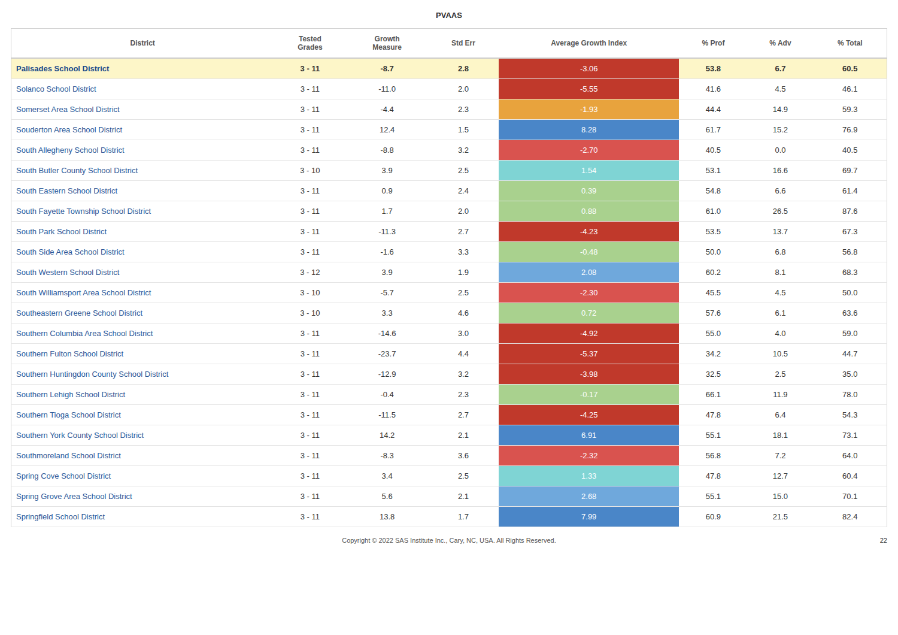PVAAS
| District | Tested Grades | Growth Measure | Std Err | Average Growth Index | % Prof | % Adv | % Total |
| --- | --- | --- | --- | --- | --- | --- | --- |
| Palisades School District | 3 - 11 | -8.7 | 2.8 | -3.06 | 53.8 | 6.7 | 60.5 |
| Solanco School District | 3 - 11 | -11.0 | 2.0 | -5.55 | 41.6 | 4.5 | 46.1 |
| Somerset Area School District | 3 - 11 | -4.4 | 2.3 | -1.93 | 44.4 | 14.9 | 59.3 |
| Souderton Area School District | 3 - 11 | 12.4 | 1.5 | 8.28 | 61.7 | 15.2 | 76.9 |
| South Allegheny School District | 3 - 11 | -8.8 | 3.2 | -2.70 | 40.5 | 0.0 | 40.5 |
| South Butler County School District | 3 - 10 | 3.9 | 2.5 | 1.54 | 53.1 | 16.6 | 69.7 |
| South Eastern School District | 3 - 11 | 0.9 | 2.4 | 0.39 | 54.8 | 6.6 | 61.4 |
| South Fayette Township School District | 3 - 11 | 1.7 | 2.0 | 0.88 | 61.0 | 26.5 | 87.6 |
| South Park School District | 3 - 11 | -11.3 | 2.7 | -4.23 | 53.5 | 13.7 | 67.3 |
| South Side Area School District | 3 - 11 | -1.6 | 3.3 | -0.48 | 50.0 | 6.8 | 56.8 |
| South Western School District | 3 - 12 | 3.9 | 1.9 | 2.08 | 60.2 | 8.1 | 68.3 |
| South Williamsport Area School District | 3 - 10 | -5.7 | 2.5 | -2.30 | 45.5 | 4.5 | 50.0 |
| Southeastern Greene School District | 3 - 10 | 3.3 | 4.6 | 0.72 | 57.6 | 6.1 | 63.6 |
| Southern Columbia Area School District | 3 - 11 | -14.6 | 3.0 | -4.92 | 55.0 | 4.0 | 59.0 |
| Southern Fulton School District | 3 - 11 | -23.7 | 4.4 | -5.37 | 34.2 | 10.5 | 44.7 |
| Southern Huntingdon County School District | 3 - 11 | -12.9 | 3.2 | -3.98 | 32.5 | 2.5 | 35.0 |
| Southern Lehigh School District | 3 - 11 | -0.4 | 2.3 | -0.17 | 66.1 | 11.9 | 78.0 |
| Southern Tioga School District | 3 - 11 | -11.5 | 2.7 | -4.25 | 47.8 | 6.4 | 54.3 |
| Southern York County School District | 3 - 11 | 14.2 | 2.1 | 6.91 | 55.1 | 18.1 | 73.1 |
| Southmoreland School District | 3 - 11 | -8.3 | 3.6 | -2.32 | 56.8 | 7.2 | 64.0 |
| Spring Cove School District | 3 - 11 | 3.4 | 2.5 | 1.33 | 47.8 | 12.7 | 60.4 |
| Spring Grove Area School District | 3 - 11 | 5.6 | 2.1 | 2.68 | 55.1 | 15.0 | 70.1 |
| Springfield School District | 3 - 11 | 13.8 | 1.7 | 7.99 | 60.9 | 21.5 | 82.4 |
Copyright © 2022 SAS Institute Inc., Cary, NC, USA. All Rights Reserved. 22